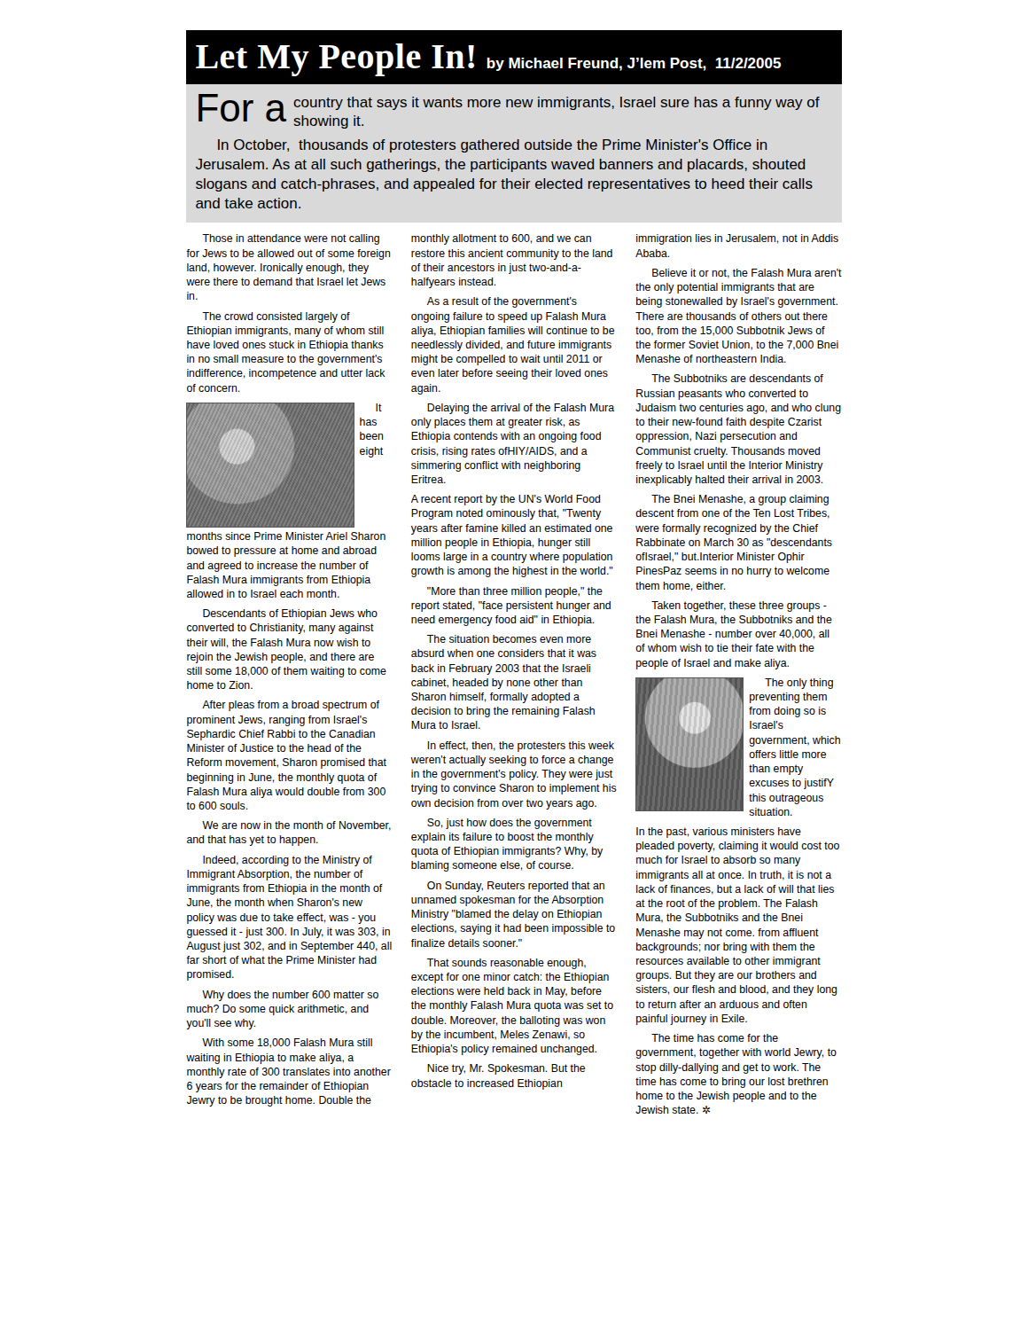Let My People In!
by Michael Freund, J’lem Post, 11/2/2005
For a
country that says it wants more new immigrants, Israel sure has a funny way of showing it.
In October, thousands of protesters gathered outside the Prime Minister's Office in Jerusalem. As at all such gatherings, the participants waved banners and placards, shouted slogans and catch-phrases, and appealed for their elected representatives to heed their calls and take action.
Those in attendance were not calling for Jews to be allowed out of some foreign land, however. Ironically enough, they were there to demand that Israel let Jews in.
The crowd consisted largely of Ethiopian immigrants, many of whom still have loved ones stuck in Ethiopia thanks in no small measure to the government's indifference, incompetence and utter lack of concern.
It has been eight months since Prime Minister Ariel Sharon bowed to pressure at home and abroad and agreed to increase the number of Falash Mura immigrants from Ethiopia allowed in to Israel each month.
Descendants of Ethiopian Jews who converted to Christianity, many against their will, the Falash Mura now wish to rejoin the Jewish people, and there are still some 18,000 of them waiting to come home to Zion.
After pleas from a broad spectrum of prominent Jews, ranging from Israel's Sephardic Chief Rabbi to the Canadian Minister of Justice to the head of the Reform movement, Sharon promised that beginning in June, the monthly quota of Falash Mura aliya would double from 300 to 600 souls.
We are now in the month of November, and that has yet to happen.
Indeed, according to the Ministry of Immigrant Absorption, the number of immigrants from Ethiopia in the month of June, the month when Sharon's new policy was due to take effect, was - you guessed it - just 300. In July, it was 303, in August just 302, and in September 440, all far short of what the Prime Minister had promised.
Why does the number 600 matter so much? Do some quick arithmetic, and you'll see why.
With some 18,000 Falash Mura still waiting in Ethiopia to make aliya, a monthly rate of 300 translates into another 6 years for the remainder of Ethiopian Jewry to be brought home. Double the monthly allotment to 600, and we can restore this ancient community to the land of their ancestors in just two-and-a-halfyears instead.
As a result of the government's ongoing failure to speed up Falash Mura aliya, Ethiopian families will continue to be needlessly divided, and future immigrants might be compelled to wait until 2011 or even later before seeing their loved ones again.
Delaying the arrival of the Falash Mura only places them at greater risk, as Ethiopia contends with an ongoing food crisis, rising rates ofHIY/AIDS, and a simmering conflict with neighboring Eritrea.
A recent report by the UN's World Food Program noted ominously that, "Twenty years after famine killed an estimated one million people in Ethiopia, hunger still looms large in a country where population growth is among the highest in the world."
"More than three million people," the report stated, "face persistent hunger and need emergency food aid" in Ethiopia.
The situation becomes even more absurd when one considers that it was back in February 2003 that the Israeli cabinet, headed by none other than Sharon himself, formally adopted a decision to bring the remaining Falash Mura to Israel.
In effect, then, the protesters this week weren't actually seeking to force a change in the government's policy. They were just trying to convince Sharon to implement his own decision from over two years ago.
So, just how does the government explain its failure to boost the monthly quota of Ethiopian immigrants? Why, by blaming someone else, of course.
On Sunday, Reuters reported that an unnamed spokesman for the Absorption Ministry "blamed the delay on Ethiopian elections, saying it had been impossible to finalize details sooner."
That sounds reasonable enough, except for one minor catch: the Ethiopian elections were held back in May, before the monthly Falash Mura quota was set to double. Moreover, the balloting was won by the incumbent, Meles Zenawi, so Ethiopia's policy remained unchanged.
Nice try, Mr. Spokesman. But the obstacle to increased Ethiopian immigration lies in Jerusalem, not in Addis Ababa.
Believe it or not, the Falash Mura aren't the only potential immigrants that are being stonewalled by Israel's government. There are thousands of others out there too, from the 15,000 Subbotnik Jews of the former Soviet Union, to the 7,000 Bnei Menashe of northeastern India.
The Subbotniks are descendants of Russian peasants who converted to Judaism two centuries ago, and who clung to their new-found faith despite Czarist oppression, Nazi persecution and Communist cruelty. Thousands moved freely to Israel until the Interior Ministry inexplicably halted their arrival in 2003.
The Bnei Menashe, a group claiming descent from one of the Ten Lost Tribes, were formally recognized by the Chief Rabbinate on March 30 as "descendants ofIsrael," but.Interior Minister Ophir PinesPaz seems in no hurry to welcome them home, either.
Taken together, these three groups - the Falash Mura, the Subbotniks and the Bnei Menashe - number over 40,000, all of whom wish to tie their fate with the people of Israel and make aliya.
The only thing preventing them from doing so is Israel's government, which offers little more than empty excuses to justifY this outrageous situation.
In the past, various ministers have pleaded poverty, claiming it would cost too much for Israel to absorb so many immigrants all at once. In truth, it is not a lack of finances, but a lack of will that lies at the root of the problem. The Falash Mura, the Subbotniks and the Bnei Menashe may not come. from affluent backgrounds; nor bring with them the resources available to other immigrant groups. But they are our brothers and sisters, our flesh and blood, and they long to return after an arduous and often painful journey in Exile.
The time has come for the government, together with world Jewry, to stop dilly-dallying and get to work. The time has come to bring our lost brethren home to the Jewish people and to the Jewish state. ✲